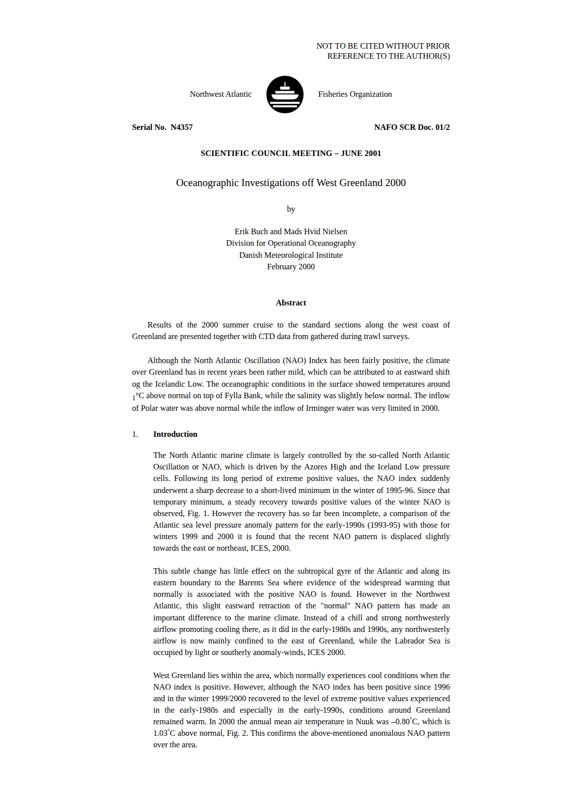NOT TO BE CITED WITHOUT PRIOR
REFERENCE TO THE AUTHOR(S)
Northwest Atlantic
Fisheries Organization
Serial No. N4357 NAFO SCR Doc. 01/2
SCIENTIFIC COUNCIL MEETING – JUNE 2001
Oceanographic Investigations off West Greenland 2000
by
Erik Buch and Mads Hvid Nielsen
Division for Operational Oceanography
Danish Meteorological Institute
February 2000
Abstract
Results of the 2000 summer cruise to the standard sections along the west coast of Greenland are presented together with CTD data from gathered during trawl surveys.
Although the North Atlantic Oscillation (NAO) Index has been fairly positive, the climate over Greenland has in recent years been rather mild, which can be attributed to at eastward shift og the Icelandic Low. The oceanographic conditions in the surface showed temperatures around 1°C above normal on top of Fylla Bank, while the salinity was slightly below normal. The inflow of Polar water was above normal while the inflow of Irminger water was very limited in 2000.
1.
Introduction
The North Atlantic marine climate is largely controlled by the so-called North Atlantic Oscillation or NAO, which is driven by the Azores High and the Iceland Low pressure cells. Following its long period of extreme positive values, the NAO index suddenly underwent a sharp decrease to a short-lived minimum in the winter of 1995-96. Since that temporary minimum, a steady recovery towards positive values of the winter NAO is observed, Fig. 1. However the recovery has so far been incomplete, a comparison of the Atlantic sea level pressure anomaly pattern for the early-1990s (1993-95) with those for winters 1999 and 2000 it is found that the recent NAO pattern is displaced slightly towards the east or northeast, ICES, 2000.
This subtle change has little effect on the subtropical gyre of the Atlantic and along its eastern boundary to the Barents Sea where evidence of the widespread warming that normally is associated with the positive NAO is found. However in the Northwest Atlantic, this slight eastward retraction of the "normal" NAO pattern has made an important difference to the marine climate. Instead of a chill and strong northwesterly airflow promoting cooling there, as it did in the early-1980s and 1990s, any northwesterly airflow is now mainly confined to the east of Greenland, while the Labrador Sea is occupied by light or southerly anomaly-winds, ICES 2000.
West Greenland lies within the area, which normally experiences cool conditions when the NAO index is positive. However, although the NAO index has been positive since 1996 and in the winter 1999/2000 recovered to the level of extreme positive values experienced in the early-1980s and especially in the early-1990s, conditions around Greenland remained warm. In 2000 the annual mean air temperature in Nuuk was –0.80°C, which is 1.03°C above normal, Fig. 2. This confirms the above-mentioned anomalous NAO pattern over the area.